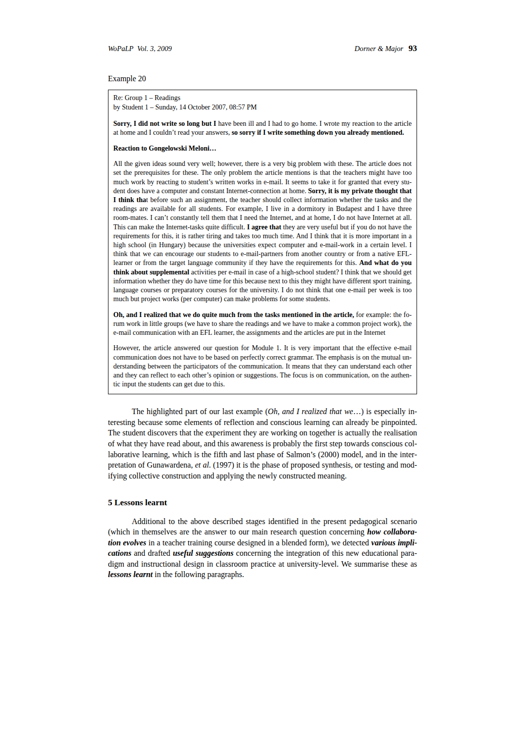WoPaLP Vol. 3, 2009 Dorner & Major93
Example 20
Re: Group 1 – Readings by Student 1 – Sunday, 14 October 2007, 08:57 PM
Sorry, I did not write so long but I have been ill and I had to go home. I wrote my reaction to the article at home and I couldn’t read your answers, so sorry if I write something down you already mentioned.
Reaction to Gongelowski Meloni…
All the given ideas sound very well; however, there is a very big problem with these. The article does not set the prerequisites for these. The only problem the article mentions is that the teachers might have too much work by reacting to student’s written works in e-mail. It seems to take it for granted that every student does have a computer and constant Internet-connection at home. Sorry, it is my private thought that I think that before such an assignment, the teacher should collect information whether the tasks and the readings are available for all students. For example, I live in a dormitory in Budapest and I have three room-mates. I can’t constantly tell them that I need the Internet, and at home, I do not have Internet at all. This can make the Internet-tasks quite difficult. I agree that they are very useful but if you do not have the requirements for this, it is rather tiring and takes too much time. And I think that it is more important in a high school (in Hungary) because the universities expect computer and e-mail-work in a certain level. I think that we can encourage our students to e-mail-partners from another country or from a native EFL-learner or from the target language community if they have the requirements for this. And what do you think about supplemental activities per e-mail in case of a high-school student? I think that we should get information whether they do have time for this because next to this they might have different sport training, language courses or preparatory courses for the university. I do not think that one e-mail per week is too much but project works (per computer) can make problems for some students.
Oh, and I realized that we do quite much from the tasks mentioned in the article, for example: the forum work in little groups (we have to share the readings and we have to make a common project work), the e-mail communication with an EFL learner, the assignments and the articles are put in the Internet
However, the article answered our question for Module 1. It is very important that the effective e-mail communication does not have to be based on perfectly correct grammar. The emphasis is on the mutual understanding between the participators of the communication. It means that they can understand each other and they can reflect to each other’s opinion or suggestions. The focus is on communication, on the authentic input the students can get due to this.
The highlighted part of our last example (Oh, and I realized that we…) is especially interesting because some elements of reflection and conscious learning can already be pinpointed. The student discovers that the experiment they are working on together is actually the realisation of what they have read about, and this awareness is probably the first step towards conscious collaborative learning, which is the fifth and last phase of Salmon’s (2000) model, and in the interpretation of Gunawardena, et al. (1997) it is the phase of proposed synthesis, or testing and modifying collective construction and applying the newly constructed meaning.
5 Lessons learnt
Additional to the above described stages identified in the present pedagogical scenario (which in themselves are the answer to our main research question concerning how collaboration evolves in a teacher training course designed in a blended form), we detected various implications and drafted useful suggestions concerning the integration of this new educational paradigm and instructional design in classroom practice at university-level. We summarise these as lessons learnt in the following paragraphs.